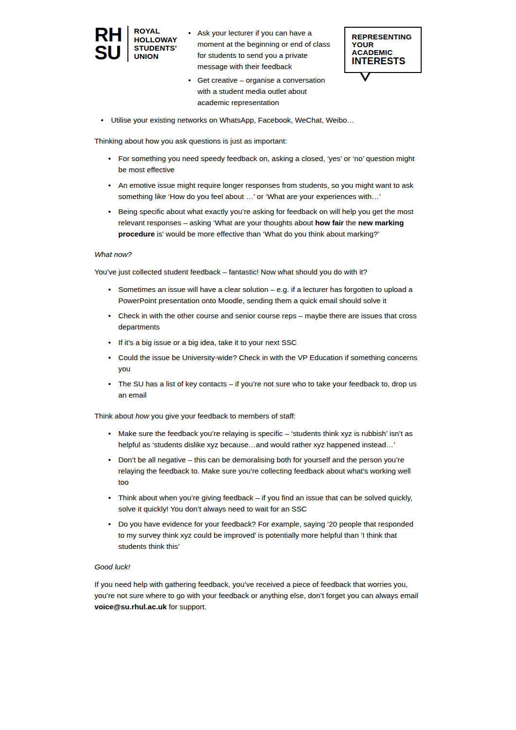RH
SU
ROYAL
HOLLOWAY
STUDENTS'
UNION
Ask your lecturer if you can have a moment at the beginning or end of class for students to send you a private message with their feedback
Get creative – organise a conversation with a student media outlet about academic representation
REPRESENTING
YOUR ACADEMIC
INTERESTS
Utilise your existing networks on WhatsApp, Facebook, WeChat, Weibo…
Thinking about how you ask questions is just as important:
For something you need speedy feedback on, asking a closed, ‘yes’ or ‘no’ question might be most effective
An emotive issue might require longer responses from students, so you might want to ask something like ‘How do you feel about …’ or ‘What are your experiences with…’
Being specific about what exactly you’re asking for feedback on will help you get the most relevant responses – asking ‘What are your thoughts about how fair the new marking procedure is’ would be more effective than ‘What do you think about marking?’
What now?
You’ve just collected student feedback – fantastic! Now what should you do with it?
Sometimes an issue will have a clear solution – e.g. if a lecturer has forgotten to upload a PowerPoint presentation onto Moodle, sending them a quick email should solve it
Check in with the other course and senior course reps – maybe there are issues that cross departments
If it’s a big issue or a big idea, take it to your next SSC
Could the issue be University-wide? Check in with the VP Education if something concerns you
The SU has a list of key contacts – if you’re not sure who to take your feedback to, drop us an email
Think about how you give your feedback to members of staff:
Make sure the feedback you’re relaying is specific – ‘students think xyz is rubbish’ isn’t as helpful as ‘students dislike xyz because…and would rather xyz happened instead…’
Don’t be all negative – this can be demoralising both for yourself and the person you’re relaying the feedback to. Make sure you’re collecting feedback about what’s working well too
Think about when you’re giving feedback – if you find an issue that can be solved quickly, solve it quickly! You don’t always need to wait for an SSC
Do you have evidence for your feedback? For example, saying ’20 people that responded to my survey think xyz could be improved’ is potentially more helpful than ‘I think that students think this’
Good luck!
If you need help with gathering feedback, you’ve received a piece of feedback that worries you, you’re not sure where to go with your feedback or anything else, don’t forget you can always email voice@su.rhul.ac.uk for support.